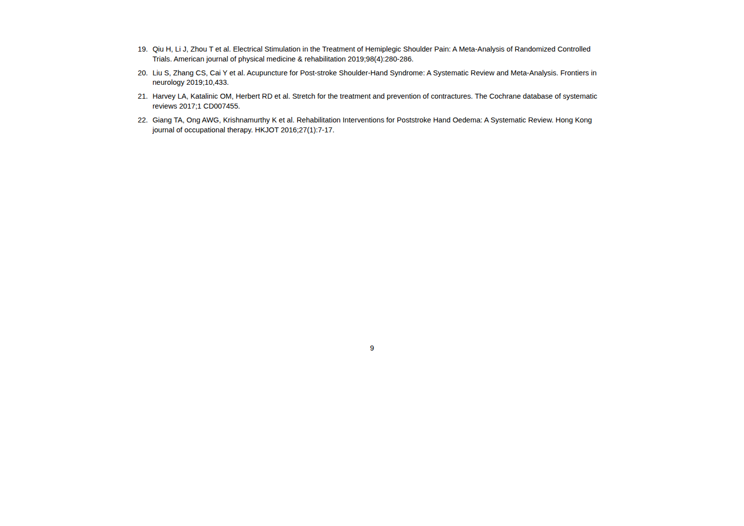Qiu H, Li J, Zhou T et al. Electrical Stimulation in the Treatment of Hemiplegic Shoulder Pain: A Meta-Analysis of Randomized Controlled Trials. American journal of physical medicine & rehabilitation 2019;98(4):280-286.
Liu S, Zhang CS, Cai Y et al. Acupuncture for Post-stroke Shoulder-Hand Syndrome: A Systematic Review and Meta-Analysis. Frontiers in neurology 2019;10,433.
Harvey LA, Katalinic OM, Herbert RD et al. Stretch for the treatment and prevention of contractures. The Cochrane database of systematic reviews 2017;1 CD007455.
Giang TA, Ong AWG, Krishnamurthy K et al. Rehabilitation Interventions for Poststroke Hand Oedema: A Systematic Review. Hong Kong journal of occupational therapy. HKJOT 2016;27(1):7-17.
9